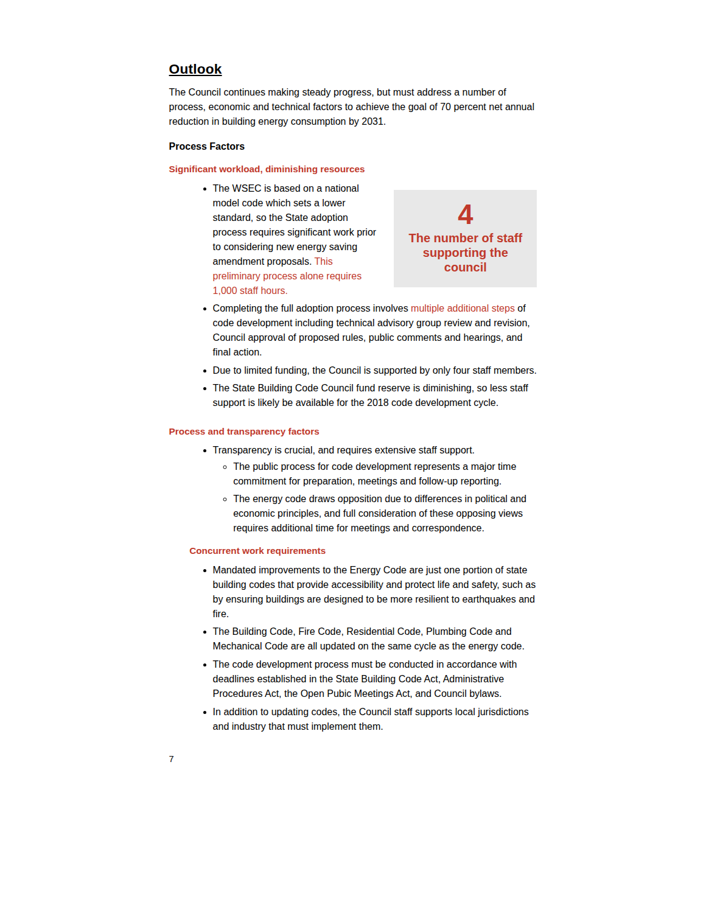Outlook
The Council continues making steady progress, but must address a number of process, economic and technical factors to achieve the goal of 70 percent net annual reduction in building energy consumption by 2031.
Process Factors
Significant workload, diminishing resources
4
The number of staff supporting the council
The WSEC is based on a national model code which sets a lower standard, so the State adoption process requires significant work prior to considering new energy saving amendment proposals. This preliminary process alone requires 1,000 staff hours.
Completing the full adoption process involves multiple additional steps of code development including technical advisory group review and revision, Council approval of proposed rules, public comments and hearings, and final action.
Due to limited funding, the Council is supported by only four staff members.
The State Building Code Council fund reserve is diminishing, so less staff support is likely be available for the 2018 code development cycle.
Process and transparency factors
Transparency is crucial, and requires extensive staff support.
The public process for code development represents a major time commitment for preparation, meetings and follow-up reporting.
The energy code draws opposition due to differences in political and economic principles, and full consideration of these opposing views requires additional time for meetings and correspondence.
Concurrent work requirements
Mandated improvements to the Energy Code are just one portion of state building codes that provide accessibility and protect life and safety, such as by ensuring buildings are designed to be more resilient to earthquakes and fire.
The Building Code, Fire Code, Residential Code, Plumbing Code and Mechanical Code are all updated on the same cycle as the energy code.
The code development process must be conducted in accordance with deadlines established in the State Building Code Act, Administrative Procedures Act, the Open Pubic Meetings Act, and Council bylaws.
In addition to updating codes, the Council staff supports local jurisdictions and industry that must implement them.
7